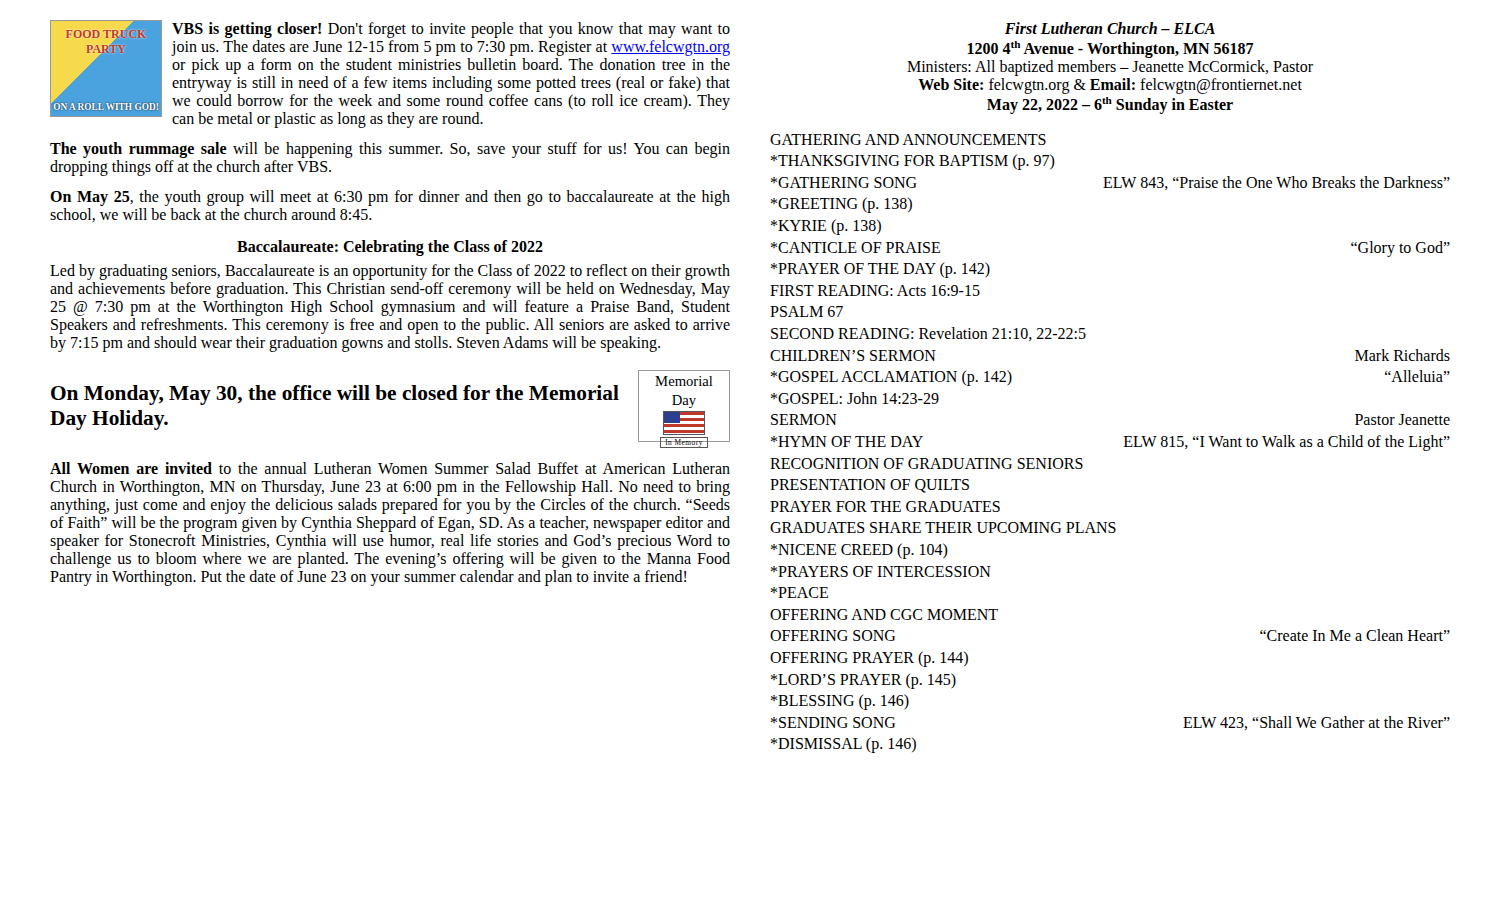FOOD TRUCK PARTY ON A ROLL WITH GOD!
VBS is getting closer! Don't forget to invite people that you know that may want to join us. The dates are June 12-15 from 5 pm to 7:30 pm. Register at www.felcwgtn.org or pick up a form on the student ministries bulletin board. The donation tree in the entryway is still in need of a few items including some potted trees (real or fake) that we could borrow for the week and some round coffee cans (to roll ice cream). They can be metal or plastic as long as they are round.
The youth rummage sale will be happening this summer. So, save your stuff for us! You can begin dropping things off at the church after VBS.
On May 25, the youth group will meet at 6:30 pm for dinner and then go to baccalaureate at the high school, we will be back at the church around 8:45.
Baccalaureate: Celebrating the Class of 2022
Led by graduating seniors, Baccalaureate is an opportunity for the Class of 2022 to reflect on their growth and achievements before graduation. This Christian send-off ceremony will be held on Wednesday, May 25 @ 7:30 pm at the Worthington High School gymnasium and will feature a Praise Band, Student Speakers and refreshments. This ceremony is free and open to the public. All seniors are asked to arrive by 7:15 pm and should wear their graduation gowns and stolls. Steven Adams will be speaking.
On Monday, May 30, the office will be closed for the Memorial Day Holiday.
Memorial Day In Memory
All Women are invited to the annual Lutheran Women Summer Salad Buffet at American Lutheran Church in Worthington, MN on Thursday, June 23 at 6:00 pm in the Fellowship Hall. No need to bring anything, just come and enjoy the delicious salads prepared for you by the Circles of the church. “Seeds of Faith” will be the program given by Cynthia Sheppard of Egan, SD. As a teacher, newspaper editor and speaker for Stonecroft Ministries, Cynthia will use humor, real life stories and God’s precious Word to challenge us to bloom where we are planted. The evening’s offering will be given to the Manna Food Pantry in Worthington. Put the date of June 23 on your summer calendar and plan to invite a friend!
First Lutheran Church – ELCA
1200 4th Avenue - Worthington, MN 56187
Ministers: All baptized members – Jeanette McCormick, Pastor
Web Site: felcwgtn.org & Email: felcwgtn@frontiernet.net
May 22, 2022 – 6th Sunday in Easter
GATHERING AND ANNOUNCEMENTS
*THANKSGIVING FOR BAPTISM (p. 97)
*GATHERING SONG ELW 843, “Praise the One Who Breaks the Darkness”
*GREETING (p. 138)
*KYRIE (p. 138)
*CANTICLE OF PRAISE “Glory to God”
*PRAYER OF THE DAY (p. 142)
FIRST READING: Acts 16:9-15
PSALM 67
SECOND READING: Revelation 21:10, 22-22:5
CHILDREN’S SERMON Mark Richards
*GOSPEL ACCLAMATION (p. 142) “Alleluia”
*GOSPEL: John 14:23-29
SERMON Pastor Jeanette
*HYMN OF THE DAY ELW 815, “I Want to Walk as a Child of the Light”
RECOGNITION OF GRADUATING SENIORS
PRESENTATION OF QUILTS
PRAYER FOR THE GRADUATES
GRADUATES SHARE THEIR UPCOMING PLANS
*NICENE CREED (p. 104)
*PRAYERS OF INTERCESSION
*PEACE
OFFERING AND CGC MOMENT
OFFERING SONG “Create In Me a Clean Heart”
OFFERING PRAYER (p. 144)
*LORD’S PRAYER (p. 145)
*BLESSING (p. 146)
*SENDING SONG ELW 423, “Shall We Gather at the River”
*DISMISSAL (p. 146)